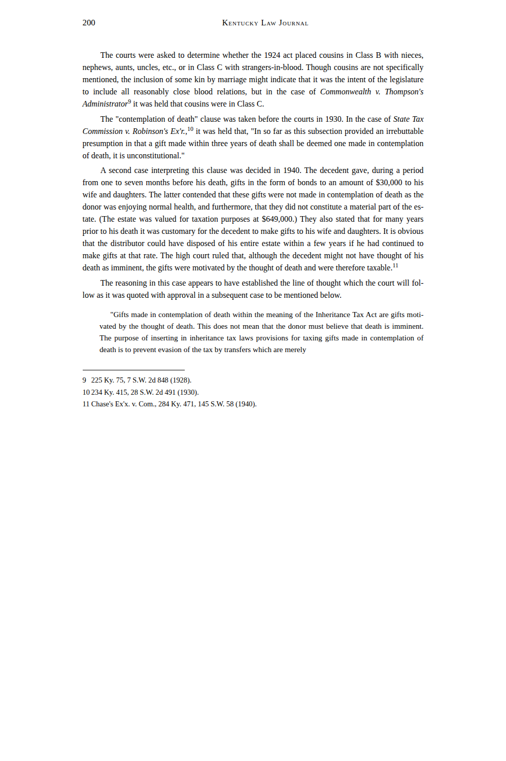200
Kentucky Law Journal
The courts were asked to determine whether the 1924 act placed cousins in Class B with nieces, nephews, aunts, uncles, etc., or in Class C with strangers-in-blood. Though cousins are not specifically mentioned, the inclusion of some kin by marriage might indicate that it was the intent of the legislature to include all reasonably close blood relations, but in the case of Commonwealth v. Thompson's Administrator9 it was held that cousins were in Class C.
The "contemplation of death" clause was taken before the courts in 1930. In the case of State Tax Commission v. Robinson's Ex'r.,10 it was held that, "In so far as this subsection provided an irrebuttable presumption in that a gift made within three years of death shall be deemed one made in contemplation of death, it is unconstitutional."
A second case interpreting this clause was decided in 1940. The decedent gave, during a period from one to seven months before his death, gifts in the form of bonds to an amount of $30,000 to his wife and daughters. The latter contended that these gifts were not made in contemplation of death as the donor was enjoying normal health, and furthermore, that they did not constitute a material part of the estate. (The estate was valued for taxation purposes at $649,000.) They also stated that for many years prior to his death it was customary for the decedent to make gifts to his wife and daughters. It is obvious that the distributor could have disposed of his entire estate within a few years if he had continued to make gifts at that rate. The high court ruled that, although the decedent might not have thought of his death as imminent, the gifts were motivated by the thought of death and were therefore taxable.11
The reasoning in this case appears to have established the line of thought which the court will follow as it was quoted with approval in a subsequent case to be mentioned below.
"Gifts made in contemplation of death within the meaning of the Inheritance Tax Act are gifts motivated by the thought of death. This does not mean that the donor must believe that death is imminent. The purpose of inserting in inheritance tax laws provisions for taxing gifts made in contemplation of death is to prevent evasion of the tax by transfers which are merely
9225 Ky. 75, 7 S.W. 2d 848 (1928).
10234 Ky. 415, 28 S.W. 2d 491 (1930).
11 Chase's Ex'x. v. Com., 284 Ky. 471, 145 S.W. 58 (1940).